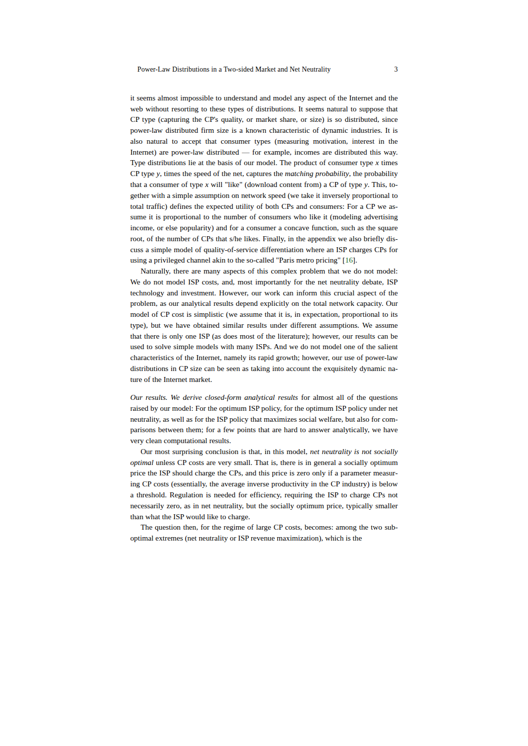Power-Law Distributions in a Two-sided Market and Net Neutrality 3
it seems almost impossible to understand and model any aspect of the Internet and the web without resorting to these types of distributions. It seems natural to suppose that CP type (capturing the CP's quality, or market share, or size) is so distributed, since power-law distributed firm size is a known characteristic of dynamic industries. It is also natural to accept that consumer types (measuring motivation, interest in the Internet) are power-law distributed — for example, incomes are distributed this way. Type distributions lie at the basis of our model. The product of consumer type x times CP type y, times the speed of the net, captures the matching probability, the probability that a consumer of type x will "like" (download content from) a CP of type y. This, together with a simple assumption on network speed (we take it inversely proportional to total traffic) defines the expected utility of both CPs and consumers: For a CP we assume it is proportional to the number of consumers who like it (modeling advertising income, or else popularity) and for a consumer a concave function, such as the square root, of the number of CPs that s/he likes. Finally, in the appendix we also briefly discuss a simple model of quality-of-service differentiation where an ISP charges CPs for using a privileged channel akin to the so-called "Paris metro pricing" [16].
Naturally, there are many aspects of this complex problem that we do not model: We do not model ISP costs, and, most importantly for the net neutrality debate, ISP technology and investment. However, our work can inform this crucial aspect of the problem, as our analytical results depend explicitly on the total network capacity. Our model of CP cost is simplistic (we assume that it is, in expectation, proportional to its type), but we have obtained similar results under different assumptions. We assume that there is only one ISP (as does most of the literature); however, our results can be used to solve simple models with many ISPs. And we do not model one of the salient characteristics of the Internet, namely its rapid growth; however, our use of power-law distributions in CP size can be seen as taking into account the exquisitely dynamic nature of the Internet market.
Our results. We derive closed-form analytical results for almost all of the questions raised by our model: For the optimum ISP policy, for the optimum ISP policy under net neutrality, as well as for the ISP policy that maximizes social welfare, but also for comparisons between them; for a few points that are hard to answer analytically, we have very clean computational results.
Our most surprising conclusion is that, in this model, net neutrality is not socially optimal unless CP costs are very small. That is, there is in general a socially optimum price the ISP should charge the CPs, and this price is zero only if a parameter measuring CP costs (essentially, the average inverse productivity in the CP industry) is below a threshold. Regulation is needed for efficiency, requiring the ISP to charge CPs not necessarily zero, as in net neutrality, but the socially optimum price, typically smaller than what the ISP would like to charge.
The question then, for the regime of large CP costs, becomes: among the two suboptimal extremes (net neutrality or ISP revenue maximization), which is the